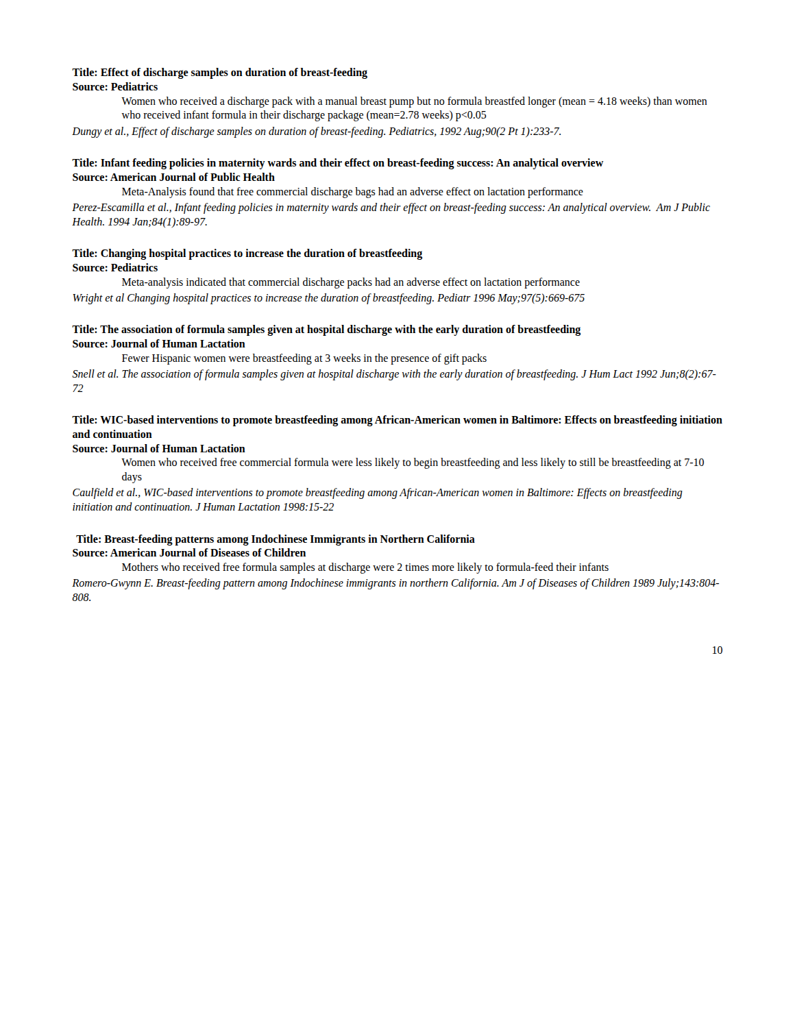Title: Effect of discharge samples on duration of breast-feeding
Source: Pediatrics
Women who received a discharge pack with a manual breast pump but no formula breastfed longer (mean = 4.18 weeks) than women who received infant formula in their discharge package (mean=2.78 weeks) p<0.05
Dungy et al., Effect of discharge samples on duration of breast-feeding. Pediatrics, 1992 Aug;90(2 Pt 1):233-7.
Title: Infant feeding policies in maternity wards and their effect on breast-feeding success: An analytical overview
Source: American Journal of Public Health
Meta-Analysis found that free commercial discharge bags had an adverse effect on lactation performance
Perez-Escamilla et al., Infant feeding policies in maternity wards and their effect on breast-feeding success: An analytical overview. Am J Public Health. 1994 Jan;84(1):89-97.
Title: Changing hospital practices to increase the duration of breastfeeding
Source: Pediatrics
Meta-analysis indicated that commercial discharge packs had an adverse effect on lactation performance
Wright et al Changing hospital practices to increase the duration of breastfeeding. Pediatr 1996 May;97(5):669-675
Title: The association of formula samples given at hospital discharge with the early duration of breastfeeding
Source: Journal of Human Lactation
Fewer Hispanic women were breastfeeding at 3 weeks in the presence of gift packs
Snell et al. The association of formula samples given at hospital discharge with the early duration of breastfeeding. J Hum Lact 1992 Jun;8(2):67-72
Title: WIC-based interventions to promote breastfeeding among African-American women in Baltimore: Effects on breastfeeding initiation and continuation
Source: Journal of Human Lactation
Women who received free commercial formula were less likely to begin breastfeeding and less likely to still be breastfeeding at 7-10 days
Caulfield et al., WIC-based interventions to promote breastfeeding among African-American women in Baltimore: Effects on breastfeeding initiation and continuation. J Human Lactation 1998:15-22
Title: Breast-feeding patterns among Indochinese Immigrants in Northern California
Source: American Journal of Diseases of Children
Mothers who received free formula samples at discharge were 2 times more likely to formula-feed their infants
Romero-Gwynn E. Breast-feeding pattern among Indochinese immigrants in northern California. Am J of Diseases of Children 1989 July;143:804-808.
10